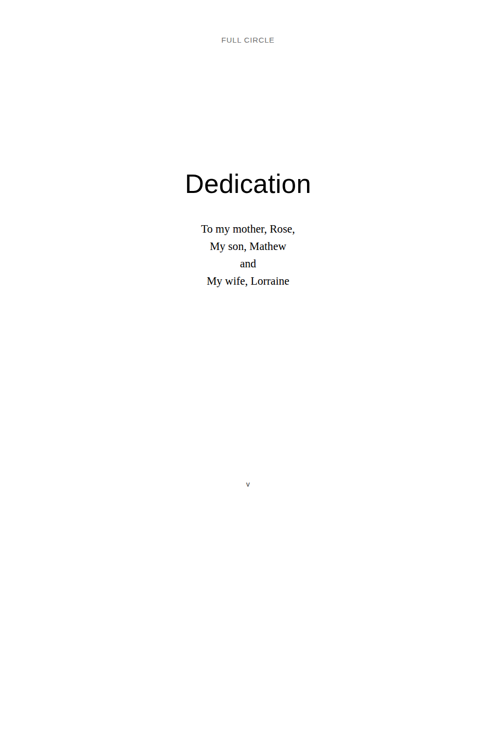Full Circle
Dedication
To my mother, Rose,
My son, Mathew
and
My wife, Lorraine
v